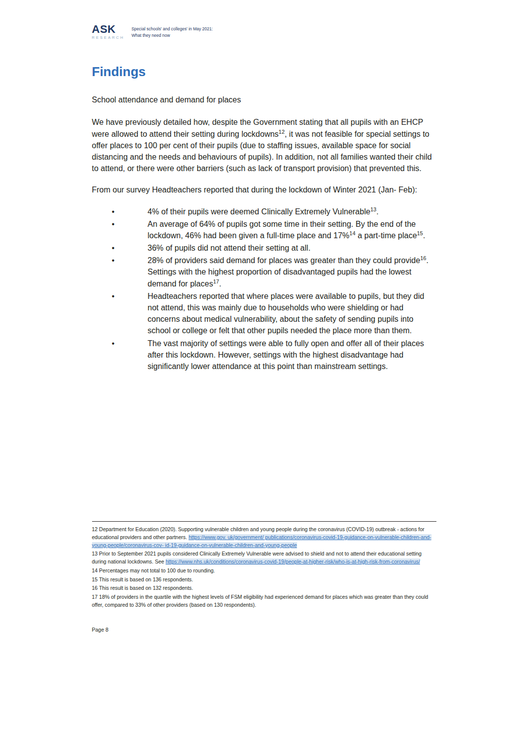ASK RESEARCH
Special schools' and colleges' in May 2021:
What they need now
Findings
School attendance and demand for places
We have previously detailed how, despite the Government stating that all pupils with an EHCP were allowed to attend their setting during lockdowns12, it was not feasible for special settings to offer places to 100 per cent of their pupils (due to staffing issues, available space for social distancing and the needs and behaviours of pupils). In addition, not all families wanted their child to attend, or there were other barriers (such as lack of transport provision) that prevented this.
From our survey Headteachers reported that during the lockdown of Winter 2021 (Jan- Feb):
4% of their pupils were deemed Clinically Extremely Vulnerable13.
An average of 64% of pupils got some time in their setting. By the end of the lockdown, 46% had been given a full-time place and 17%14 a part-time place15.
36% of pupils did not attend their setting at all.
28% of providers said demand for places was greater than they could provide16. Settings with the highest proportion of disadvantaged pupils had the lowest demand for places17.
Headteachers reported that where places were available to pupils, but they did not attend, this was mainly due to households who were shielding or had concerns about medical vulnerability, about the safety of sending pupils into school or college or felt that other pupils needed the place more than them.
The vast majority of settings were able to fully open and offer all of their places after this lockdown. However, settings with the highest disadvantage had significantly lower attendance at this point than mainstream settings.
12 Department for Education (2020). Supporting vulnerable children and young people during the coronavirus (COVID-19) outbreak - actions for educational providers and other partners. https://www.gov. uk/government/ publications/coronavirus-covid-19-guidance-on-vulnerable-children-and-young-people/coronavirus-cov- id-19-guidance-on-vulnerable-children-and-young-people
13 Prior to September 2021 pupils considered Clinically Extremely Vulnerable were advised to shield and not to attend their educational setting during national lockdowns. See https://www.nhs.uk/conditions/coronavirus-covid-19/people-at-higher-risk/who-is-at-high-risk-from-coronavirus/
14 Percentages may not total to 100 due to rounding.
15 This result is based on 136 respondents.
16 This result is based on 132 respondents.
17 18% of providers in the quartile with the highest levels of FSM eligibility had experienced demand for places which was greater than they could offer, compared to 33% of other providers (based on 130 respondents).
Page 8